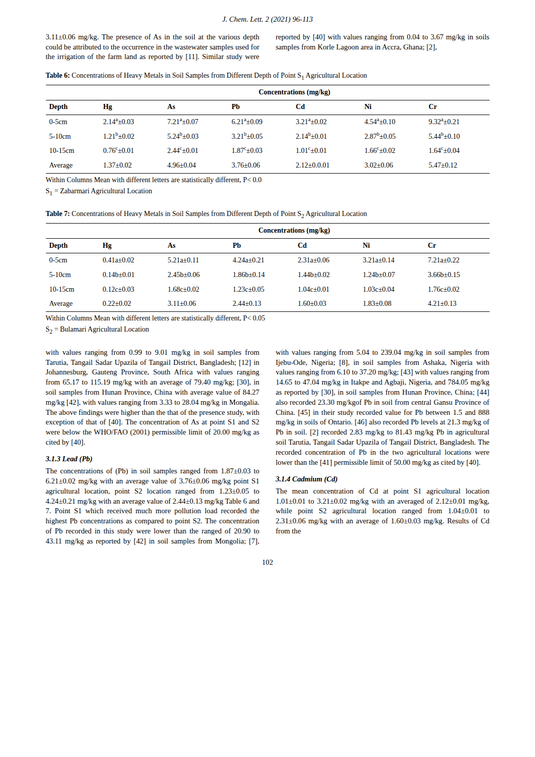J. Chem. Lett. 2 (2021) 96-113
3.11±0.06 mg/kg. The presence of As in the soil at the various depth could be attributed to the occurrence in the wastewater samples used for the irrigation of the farm land as reported by [11]. Similar study were reported by [40] with values ranging from 0.04 to 3.67 mg/kg in soils samples from Korle Lagoon area in Accra, Ghana; [2],
Table 6: Concentrations of Heavy Metals in Soil Samples from Different Depth of Point S 1 Agricultural Location
| | Concentrations (mg/kg) |
| Depth | Hg | As | Pb | Cd | Ni | Cr |
| 0-5cm | 2.14 a ±0.03 | 7.21 a ±0.07 | 6.21 a ±0.09 | 3.21 a ±0.02 | 4.54 a ±0.10 | 9.32 a ±0.21 |
| 5-10cm | 1.21 b ±0.02 | 5.24 b ±0.03 | 3.21 b ±0.05 | 2.14 b ±0.01 | 2.87 b ±0.05 | 5.44 b ±0.10 |
| 10-15cm | 0.76 c ±0.01 | 2.44 c ±0.01 | 1.87 c ±0.03 | 1.01 c ±0.01 | 1.66 c ±0.02 | 1.64 c ±0.04 |
| Average | 1.37±0.02 | 4.96±0.04 | 3.76±0.06 | 2.12±0.0.01 | 3.02±0.06 | 5.47±0.12 |
Within Columns Mean with different letters are statistically different, P< 0.0
S1 = Zabarmari Agricultural Location
Table 7: Concentrations of Heavy Metals in Soil Samples from Different Depth of Point S 2 Agricultural Location
| | Concentrations (mg/kg) |
| Depth | Hg | As | Pb | Cd | Ni | Cr |
| 0-5cm | 0.41a±0.02 | 5.21a±0.11 | 4.24a±0.21 | 2.31a±0.06 | 3.21a±0.14 | 7.21a±0.22 |
| 5-10cm | 0.14b±0.01 | 2.45b±0.06 | 1.86b±0.14 | 1.44b±0.02 | 1.24b±0.07 | 3.66b±0.15 |
| 10-15cm | 0.12c±0.03 | 1.68c±0.02 | 1.23c±0.05 | 1.04c±0.01 | 1.03c±0.04 | 1.76c±0.02 |
| Average | 0.22±0.02 | 3.11±0.06 | 2.44±0.13 | 1.60±0.03 | 1.83±0.08 | 4.21±0.13 |
Within Columns Mean with different letters are statistically different, P< 0.05
S2 = Bulamari Agricultural Location
with values ranging from 0.99 to 9.01 mg/kg in soil samples from Tarutia, Tangail Sadar Upazila of Tangail District, Bangladesh; [12] in Johannesburg, Gauteng Province, South Africa with values ranging from 65.17 to 115.19 mg/kg with an average of 79.40 mg/kg; [30], in soil samples from Hunan Province, China with average value of 84.27 mg/kg [42], with values ranging from 3.33 to 28.04 mg/kg in Mongalia. The above findings were higher than the that of the presence study, with exception of that of [40]. The concentration of As at point S1 and S2 were below the WHO/FAO (2001) permissible limit of 20.00 mg/kg as cited by [40].
3.1.3 Lead (Pb)
The concentrations of (Pb) in soil samples ranged from 1.87±0.03 to 6.21±0.02 mg/kg with an average value of 3.76±0.06 mg/kg point S1 agricultural location, point S2 location ranged from 1.23±0.05 to 4.24±0.21 mg/kg with an average value of 2.44±0.13 mg/kg Table 6 and 7. Point S1 which received much more pollution load recorded the highest Pb concentrations as compared to point S2. The concentration of Pb recorded in this study were lower than the ranged of 20.90 to 43.11 mg/kg as reported by [42] in soil samples from Mongolia; [7], with values ranging from 5.04 to 239.04 mg/kg in soil samples from Ijebu-Ode, Nigeria; [8], in soil samples from Ashaka, Nigeria with values ranging from 6.10 to 37.20 mg/kg; [43] with values ranging from 14.65 to 47.04 mg/kg in Itakpe and Agbaji, Nigeria, and 784.05 mg/kg as reported by [30], in soil samples from Hunan Province, China; [44] also recorded 23.30 mg/kgof Pb in soil from central Gansu Province of China. [45] in their study recorded value for Pb between 1.5 and 888 mg/kg in soils of Ontario. [46] also recorded Pb levels at 21.3 mg/kg of Pb in soil. [2] recorded 2.83 mg/kg to 81.43 mg/kg Pb in agricultural soil Tarutia, Tangail Sadar Upazila of Tangail District, Bangladesh. The recorded concentration of Pb in the two agricultural locations were lower than the [41] permissible limit of 50.00 mg/kg as cited by [40].
3.1.4 Cadmium (Cd)
The mean concentration of Cd at point S1 agricultural location 1.01±0.01 to 3.21±0.02 mg/kg with an averaged of 2.12±0.01 mg/kg, while point S2 agricultural location ranged from 1.04±0.01 to 2.31±0.06 mg/kg with an average of 1.60±0.03 mg/kg. Results of Cd from the
102